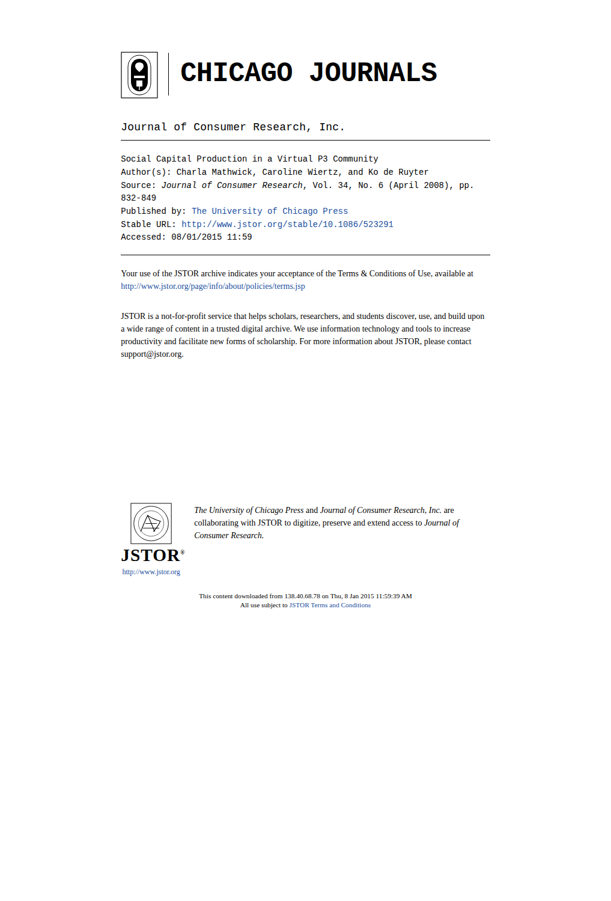CHICAGO JOURNALS
Journal of Consumer Research, Inc.
Social Capital Production in a Virtual P3 Community Author(s): Charla Mathwick, Caroline Wiertz, and Ko de Ruyter Source: Journal of Consumer Research, Vol. 34, No. 6 (April 2008), pp. 832-849 Published by: The University of Chicago Press Stable URL: http://www.jstor.org/stable/10.1086/523291 Accessed: 08/01/2015 11:59
Your use of the JSTOR archive indicates your acceptance of the Terms & Conditions of Use, available at
http://www.jstor.org/page/info/about/policies/terms.jsp
JSTOR is a not-for-profit service that helps scholars, researchers, and students discover, use, and build upon a wide range of content in a trusted digital archive. We use information technology and tools to increase productivity and facilitate new forms of scholarship. For more information about JSTOR, please contact support@jstor.org.
JSTOR®
http://www.jstor.org
The University of Chicago Press and Journal of Consumer Research, Inc. are collaborating with JSTOR to digitize, preserve and extend access to Journal of Consumer Research.
This content downloaded from 138.40.68.78 on Thu, 8 Jan 2015 11:59:39 AM
All use subject to JSTOR Terms and Conditions